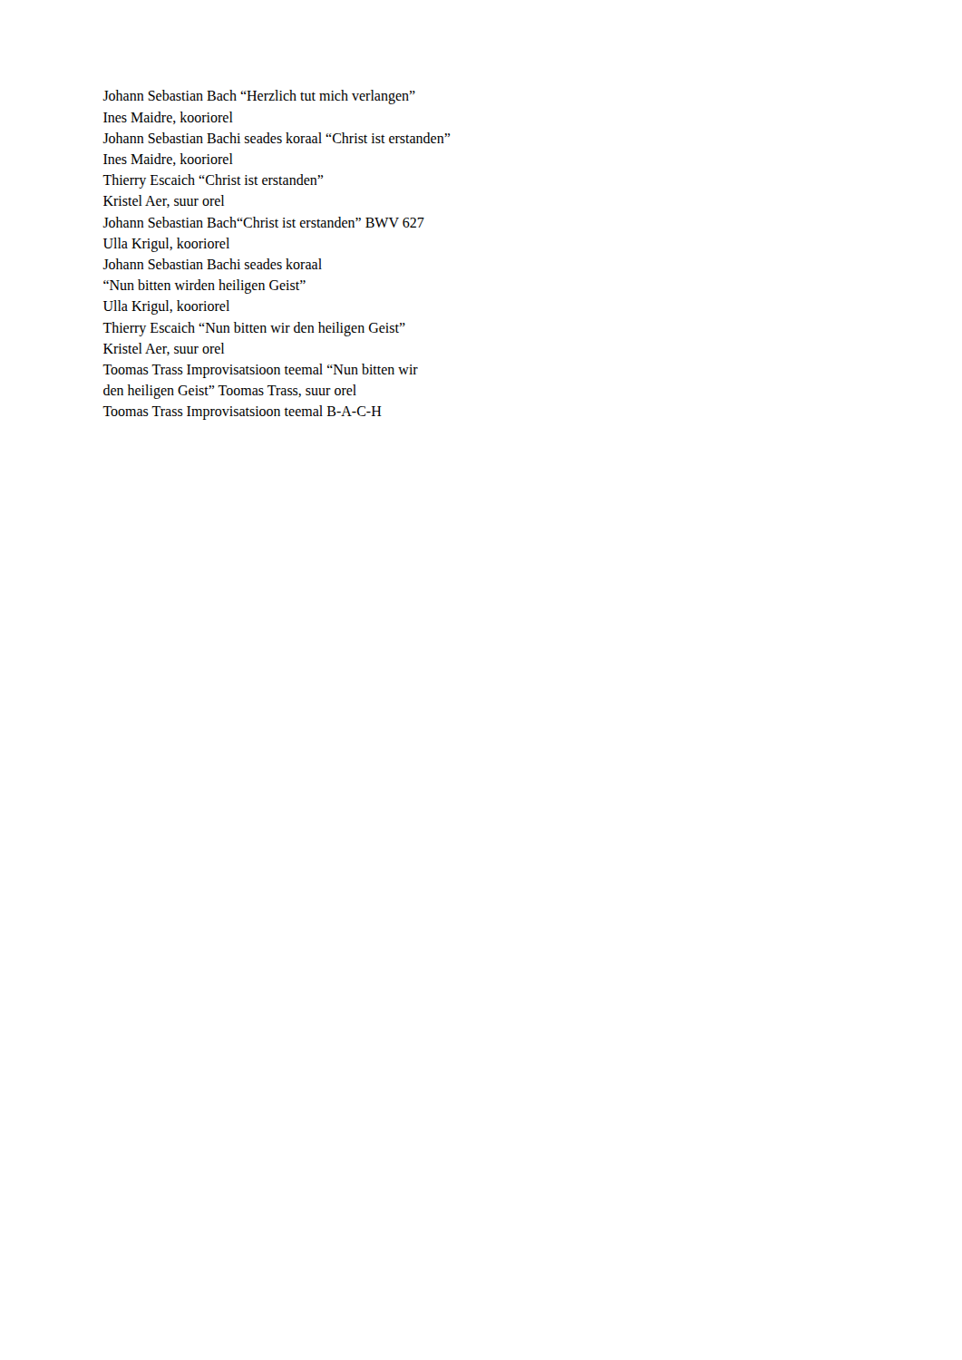Johann Sebastian Bach “Herzlich tut mich verlangen”
Ines Maidre, kooriorel
Johann Sebastian Bachi seades koraal “Christ ist erstanden”
Ines Maidre, kooriorel
Thierry Escaich “Christ ist erstanden”
Kristel Aer, suur orel
Johann Sebastian Bach“Christ ist erstanden” BWV 627
Ulla Krigul, kooriorel
Johann Sebastian Bachi seades koraal
“Nun bitten wirden heiligen Geist”
Ulla Krigul, kooriorel
Thierry Escaich “Nun bitten wir den heiligen Geist”
Kristel Aer, suur orel
Toomas Trass Improvisatsioon teemal “Nun bitten wir
den heiligen Geist” Toomas Trass, suur orel
Toomas Trass Improvisatsioon teemal B-A-C-H